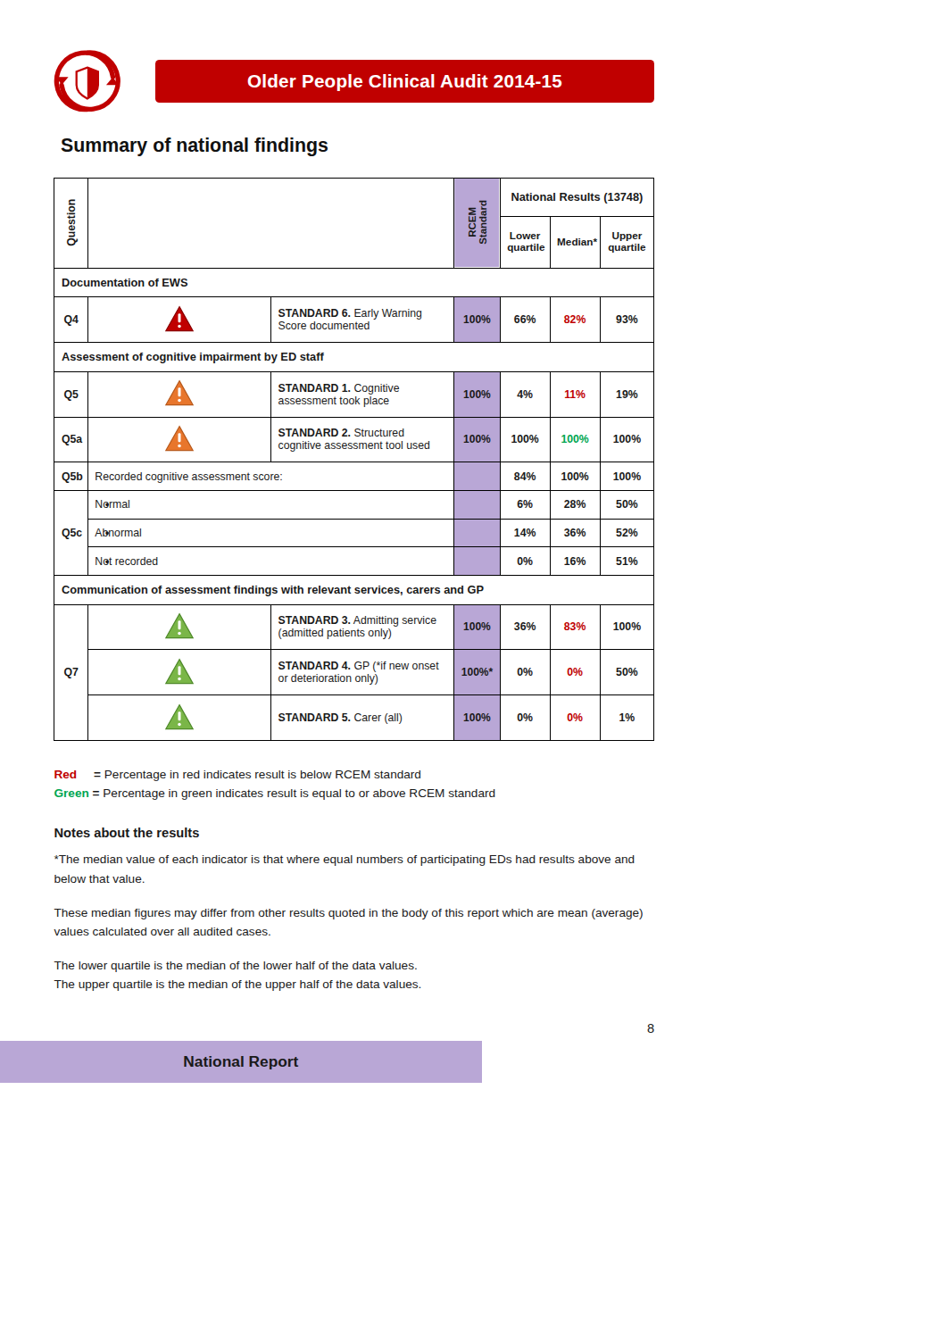Older People Clinical Audit 2014-15
Summary of national findings
| Question | | RCEM Standard | National Results (13748) |
| --- | --- | --- | --- |
| Lower quartile | Median* | Upper quartile |
| Documentation of EWS |
| Q4 | | STANDARD 6. Early Warning Score documented | 100% | 66% | 82% | 93% |
| Assessment of cognitive impairment by ED staff |
| Q5 | | STANDARD 1. Cognitive assessment took place | 100% | 4% | 11% | 19% |
| Q5a | | STANDARD 2. Structured cognitive assessment tool used | 100% | 100% | 100% | 100% |
| Q5b | Recorded cognitive assessment score: | | 84% | 100% | 100% |
| Q5c | Normal | | 6% | 28% | 50% |
| Abnormal | | 14% | 36% | 52% |
| Not recorded | | 0% | 16% | 51% |
| Communication of assessment findings with relevant services, carers and GP |
| Q7 | | STANDARD 3. Admitting service (admitted patients only) | 100% | 36% | 83% | 100% |
| | STANDARD 4. GP (*if new onset or deterioration only) | 100%* | 0% | 0% | 50% |
| | STANDARD 5. Carer (all) | 100% | 0% | 0% | 1% |
Red = Percentage in red indicates result is below RCEM standard
Green = Percentage in green indicates result is equal to or above RCEM standard
Notes about the results
*The median value of each indicator is that where equal numbers of participating EDs had results above and below that value.
These median figures may differ from other results quoted in the body of this report which are mean (average) values calculated over all audited cases.
The lower quartile is the median of the lower half of the data values.
The upper quartile is the median of the upper half of the data values.
8
National Report